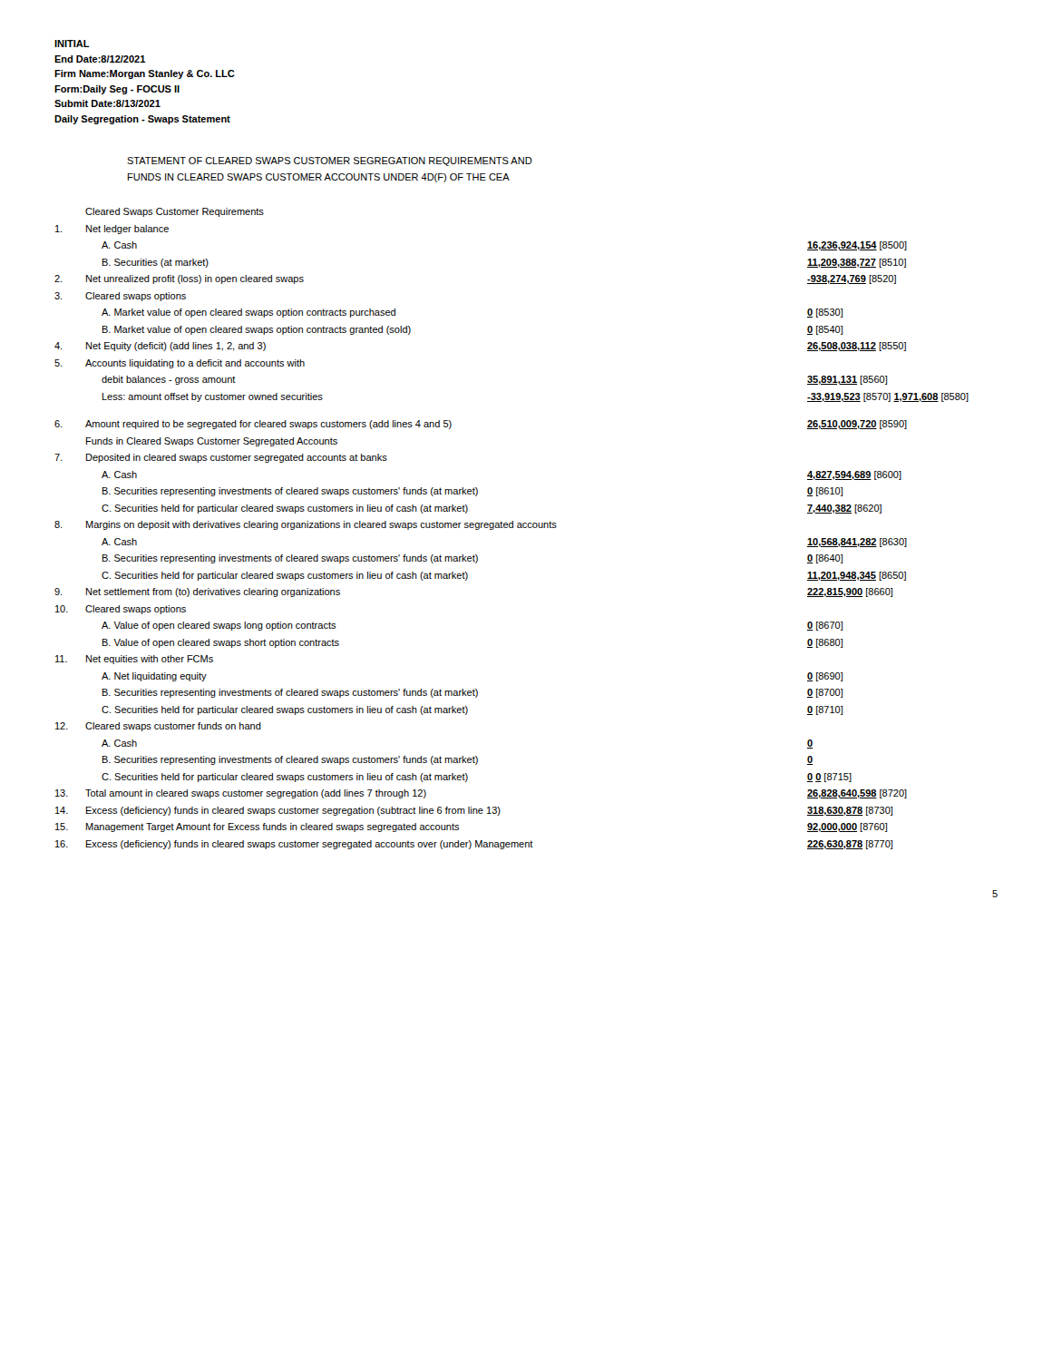INITIAL
End Date:8/12/2021
Firm Name:Morgan Stanley & Co. LLC
Form:Daily Seg - FOCUS II
Submit Date:8/13/2021
Daily Segregation - Swaps Statement
STATEMENT OF CLEARED SWAPS CUSTOMER SEGREGATION REQUIREMENTS AND
FUNDS IN CLEARED SWAPS CUSTOMER ACCOUNTS UNDER 4D(F) OF THE CEA
| | Cleared Swaps Customer Requirements | |
| 1. | Net ledger balance | |
| | A. Cash | 16,236,924,154 [8500] |
| | B. Securities (at market) | 11,209,388,727 [8510] |
| 2. | Net unrealized profit (loss) in open cleared swaps | -938,274,769 [8520] |
| 3. | Cleared swaps options | |
| | A. Market value of open cleared swaps option contracts purchased | 0 [8530] |
| | B. Market value of open cleared swaps option contracts granted (sold) | 0 [8540] |
| 4. | Net Equity (deficit) (add lines 1, 2, and 3) | 26,508,038,112 [8550] |
| 5. | Accounts liquidating to a deficit and accounts with | |
| | debit balances - gross amount | 35,891,131 [8560] |
| | Less: amount offset by customer owned securities | -33,919,523 [8570] 1,971,608 [8580] |
| 6. | Amount required to be segregated for cleared swaps customers (add lines 4 and 5) | 26,510,009,720 [8590] |
| | Funds in Cleared Swaps Customer Segregated Accounts | |
| 7. | Deposited in cleared swaps customer segregated accounts at banks | |
| | A. Cash | 4,827,594,689 [8600] |
| | B. Securities representing investments of cleared swaps customers' funds (at market) | 0 [8610] |
| | C. Securities held for particular cleared swaps customers in lieu of cash (at market) | 7,440,382 [8620] |
| 8. | Margins on deposit with derivatives clearing organizations in cleared swaps customer segregated accounts | |
| | A. Cash | 10,568,841,282 [8630] |
| | B. Securities representing investments of cleared swaps customers' funds (at market) | 0 [8640] |
| | C. Securities held for particular cleared swaps customers in lieu of cash (at market) | 11,201,948,345 [8650] |
| 9. | Net settlement from (to) derivatives clearing organizations | 222,815,900 [8660] |
| 10. | Cleared swaps options | |
| | A. Value of open cleared swaps long option contracts | 0 [8670] |
| | B. Value of open cleared swaps short option contracts | 0 [8680] |
| 11. | Net equities with other FCMs | |
| | A. Net liquidating equity | 0 [8690] |
| | B. Securities representing investments of cleared swaps customers' funds (at market) | 0 [8700] |
| | C. Securities held for particular cleared swaps customers in lieu of cash (at market) | 0 [8710] |
| 12. | Cleared swaps customer funds on hand | |
| | A. Cash | 0 |
| | B. Securities representing investments of cleared swaps customers' funds (at market) | 0 |
| | C. Securities held for particular cleared swaps customers in lieu of cash (at market) | 0 0 [8715] |
| 13. | Total amount in cleared swaps customer segregation (add lines 7 through 12) | 26,828,640,598 [8720] |
| 14. | Excess (deficiency) funds in cleared swaps customer segregation (subtract line 6 from line 13) | 318,630,878 [8730] |
| 15. | Management Target Amount for Excess funds in cleared swaps segregated accounts | 92,000,000 [8760] |
| 16. | Excess (deficiency) funds in cleared swaps customer segregated accounts over (under) Management | 226,630,878 [8770] |
5